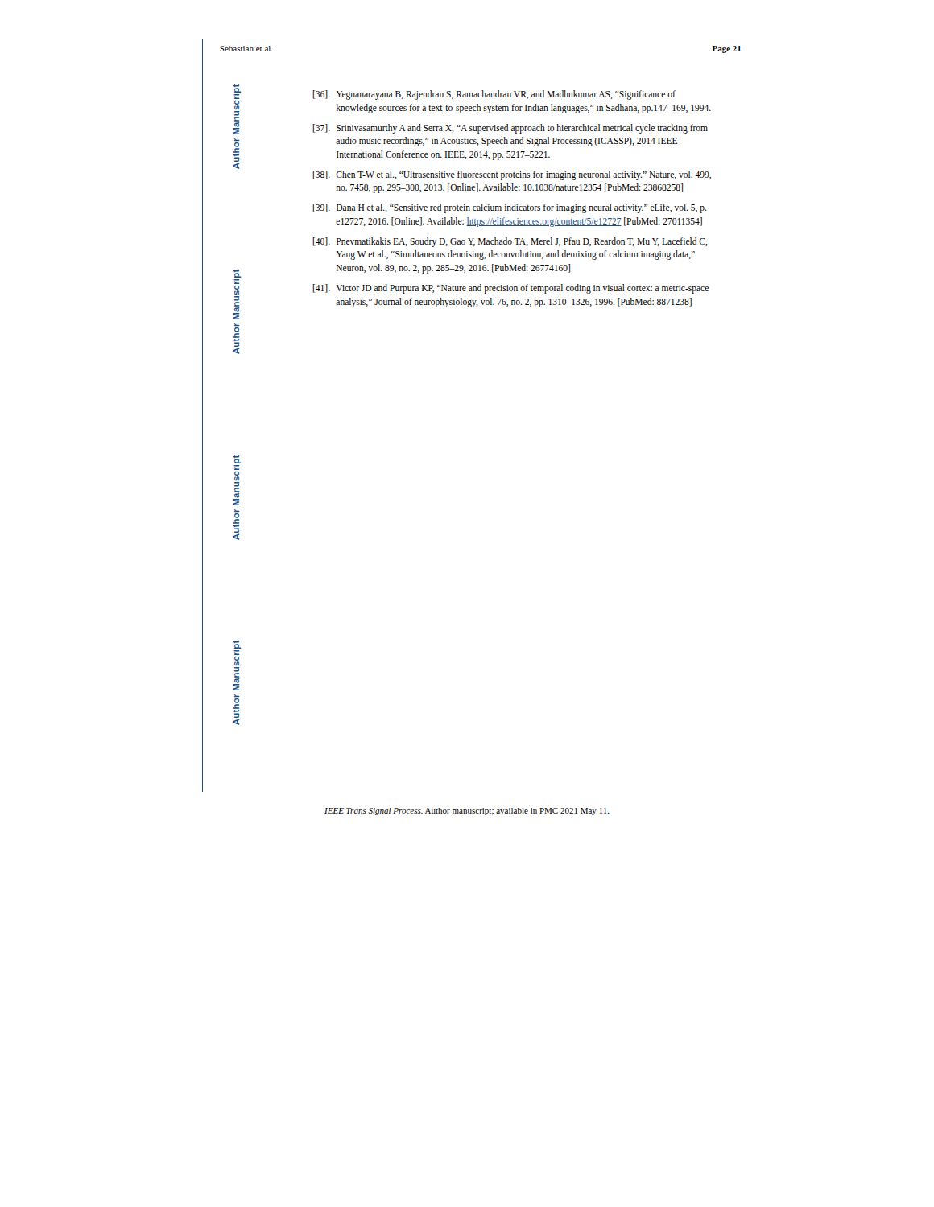Author Manuscript
Author Manuscript
Author Manuscript
Author Manuscript
Sebastian et al. Page 21
[36]. Yegnanarayana B, Rajendran S, Ramachandran VR, and Madhukumar AS, “Significance of knowledge sources for a text-to-speech system for Indian languages,” in Sadhana, pp.147–169, 1994.
[37]. Srinivasamurthy A and Serra X, “A supervised approach to hierarchical metrical cycle tracking from audio music recordings,” in Acoustics, Speech and Signal Processing (ICASSP), 2014 IEEE International Conference on. IEEE, 2014, pp. 5217–5221.
[38]. Chen T-W et al., “Ultrasensitive fluorescent proteins for imaging neuronal activity.” Nature, vol. 499, no. 7458, pp. 295–300, 2013. [Online]. Available: 10.1038/nature12354 [PubMed: 23868258]
[39]. Dana H et al., “Sensitive red protein calcium indicators for imaging neural activity.” eLife, vol. 5, p. e12727, 2016. [Online]. Available: https://elifesciences.org/content/5/e12727 [PubMed: 27011354]
[40]. Pnevmatikakis EA, Soudry D, Gao Y, Machado TA, Merel J, Pfau D, Reardon T, Mu Y, Lacefield C, Yang W et al., “Simultaneous denoising, deconvolution, and demixing of calcium imaging data,” Neuron, vol. 89, no. 2, pp. 285–29, 2016. [PubMed: 26774160]
[41]. Victor JD and Purpura KP, “Nature and precision of temporal coding in visual cortex: a metric-space analysis,” Journal of neurophysiology, vol. 76, no. 2, pp. 1310–1326, 1996. [PubMed: 8871238]
IEEE Trans Signal Process. Author manuscript; available in PMC 2021 May 11.